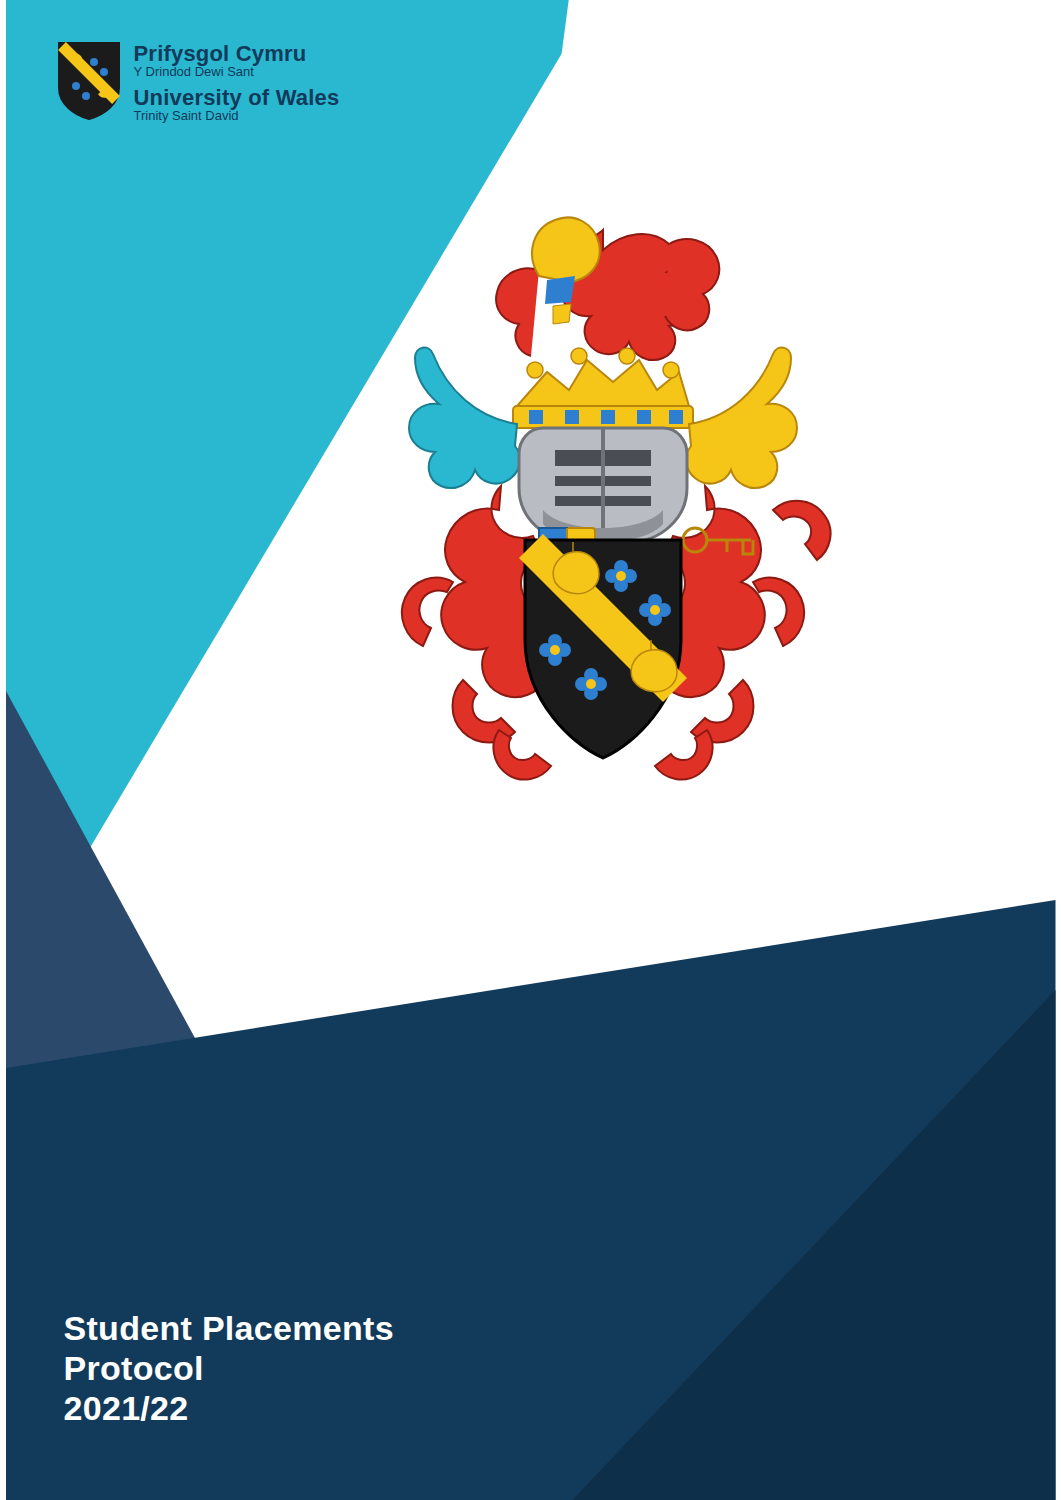Prifysgol Cymru
Y Drindod Dewi Sant
University of Wales
Trinity Saint David
Student Placements
Protocol
2021/22